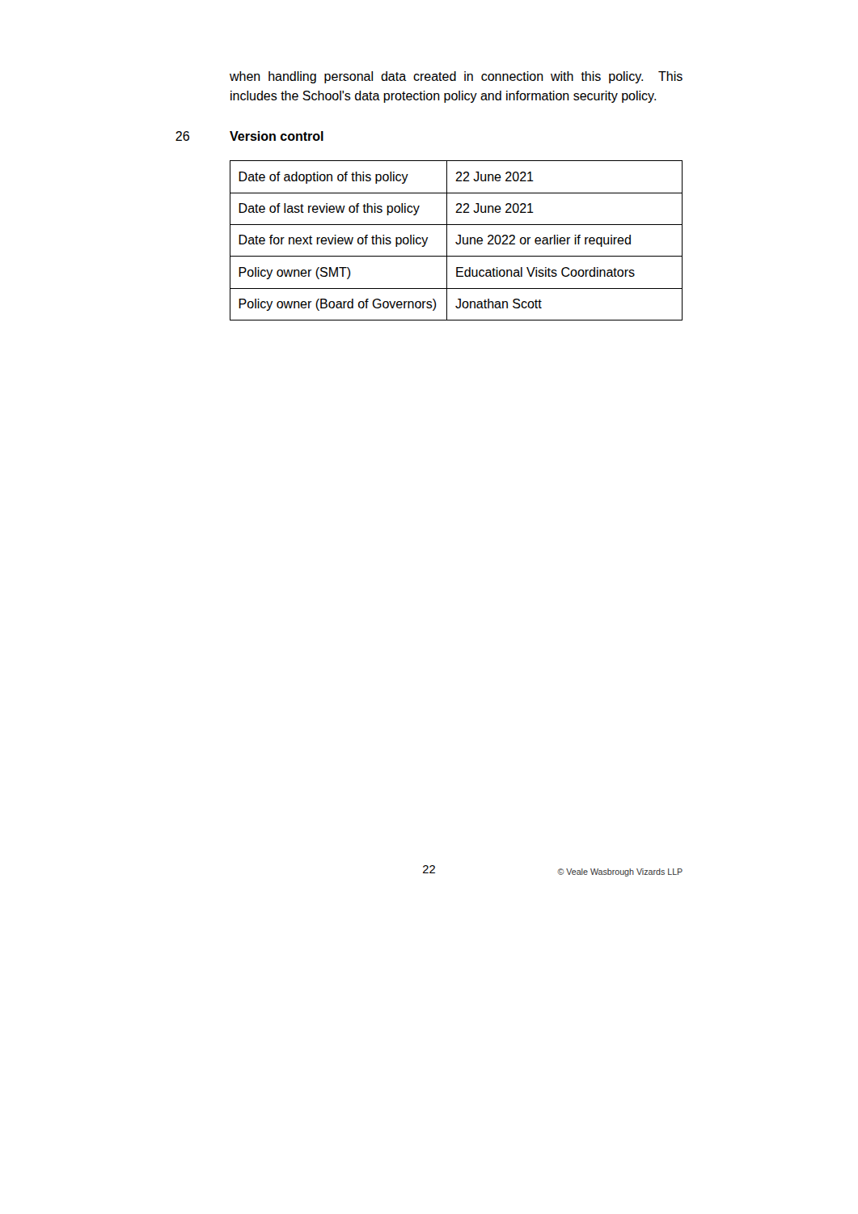when handling personal data created in connection with this policy. This includes the School's data protection policy and information security policy.
26 Version control
| Date of adoption of this policy | 22 June 2021 |
| Date of last review of this policy | 22 June 2021 |
| Date for next review of this policy | June 2022 or earlier if required |
| Policy owner (SMT) | Educational Visits Coordinators |
| Policy owner (Board of Governors) | Jonathan Scott |
22
© Veale Wasbrough Vizards LLP